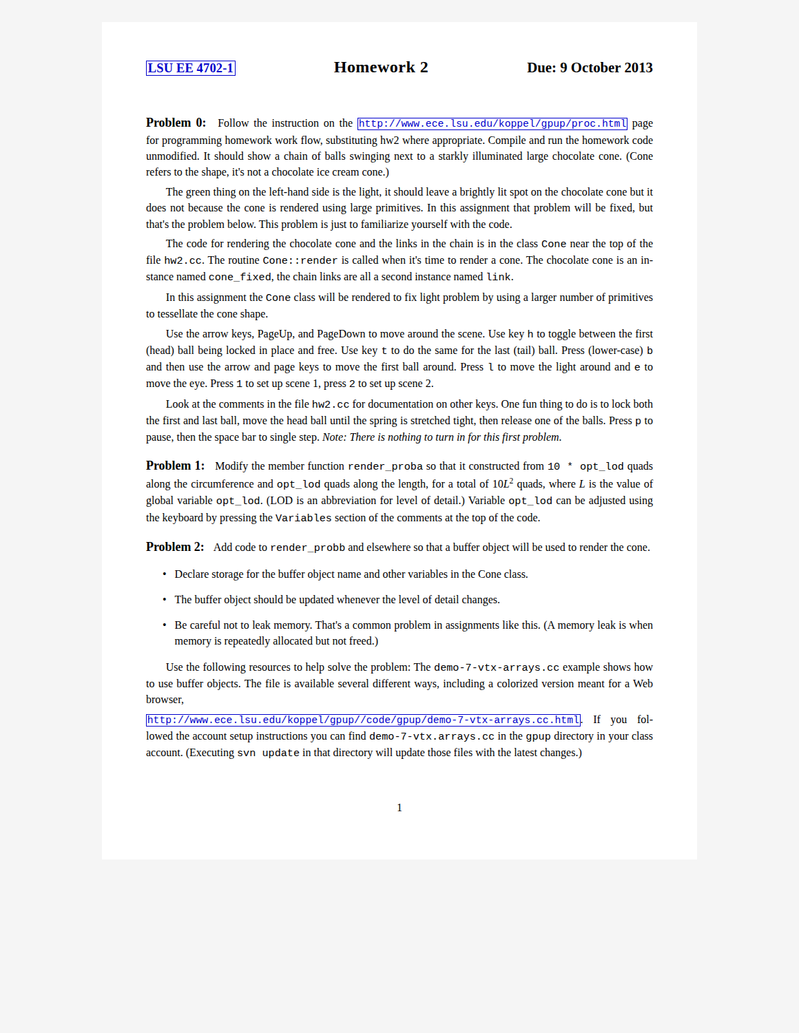LSU EE 4702-1 Homework 2 Due: 9 October 2013
Problem 0: Follow the instruction on the http://www.ece.lsu.edu/koppel/gpup/proc.html page for programming homework work flow, substituting hw2 where appropriate. Compile and run the homework code unmodified. It should show a chain of balls swinging next to a starkly illuminated large chocolate cone. (Cone refers to the shape, it's not a chocolate ice cream cone.)
The green thing on the left-hand side is the light, it should leave a brightly lit spot on the chocolate cone but it does not because the cone is rendered using large primitives. In this assignment that problem will be fixed, but that's the problem below. This problem is just to familiarize yourself with the code.
The code for rendering the chocolate cone and the links in the chain is in the class Cone near the top of the file hw2.cc. The routine Cone::render is called when it's time to render a cone. The chocolate cone is an instance named cone_fixed, the chain links are all a second instance named link.
In this assignment the Cone class will be rendered to fix light problem by using a larger number of primitives to tessellate the cone shape.
Use the arrow keys, PageUp, and PageDown to move around the scene. Use key h to toggle between the first (head) ball being locked in place and free. Use key t to do the same for the last (tail) ball. Press (lower-case) b and then use the arrow and page keys to move the first ball around. Press l to move the light around and e to move the eye. Press 1 to set up scene 1, press 2 to set up scene 2.
Look at the comments in the file hw2.cc for documentation on other keys. One fun thing to do is to lock both the first and last ball, move the head ball until the spring is stretched tight, then release one of the balls. Press p to pause, then the space bar to single step. Note: There is nothing to turn in for this first problem.
Problem 1: Modify the member function render_proba so that it constructed from 10 * opt_lod quads along the circumference and opt_lod quads along the length, for a total of 10L2 quads, where L is the value of global variable opt_lod. (LOD is an abbreviation for level of detail.) Variable opt_lod can be adjusted using the keyboard by pressing the Variables section of the comments at the top of the code.
Problem 2: Add code to render_probb and elsewhere so that a buffer object will be used to render the cone.
Declare storage for the buffer object name and other variables in the Cone class.
The buffer object should be updated whenever the level of detail changes.
Be careful not to leak memory. That's a common problem in assignments like this. (A memory leak is when memory is repeatedly allocated but not freed.)
Use the following resources to help solve the problem: The demo-7-vtx-arrays.cc example shows how to use buffer objects. The file is available several different ways, including a colorized version meant for a Web browser,
http://www.ece.lsu.edu/koppel/gpup//code/gpup/demo-7-vtx-arrays.cc.html. If you followed the account setup instructions you can find demo-7-vtx.arrays.cc in the gpup directory in your class account. (Executing svn update in that directory will update those files with the latest changes.)
1